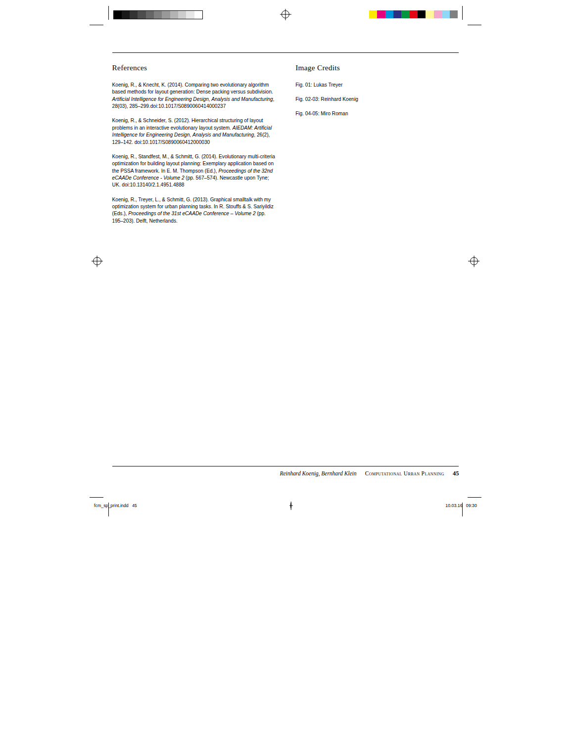References
Koenig, R., & Knecht, K. (2014). Comparing two evolutionary algorithm based methods for layout generation: Dense packing versus subdivision. Artificial Intelligence for Engineering Design, Analysis and Manufacturing, 28(03), 285–299.doi:10.1017/S0890060414000237
Koenig, R., & Schneider, S. (2012). Hierarchical structuring of layout problems in an interactive evolutionary layout system. AIEDAM: Artificial Intelligence for Engineering Design, Analysis and Manufacturing, 26(2), 129–142. doi:10.1017/S0890060412000030
Koenig, R., Standfest, M., & Schmitt, G. (2014). Evolutionary multi-criteria optimization for building layout planning: Exemplary application based on the PSSA framework. In E. M. Thompson (Ed.), Proceedings of the 32nd eCAADe Conference - Volume 2 (pp. 567–574). Newcastle upon Tyne; UK. doi:10.13140/2.1.4951.4888
Koenig, R., Treyer, L., & Schmitt, G. (2013). Graphical smalltalk with my optimization system for urban planning tasks. In R. Stouffs & S. Sariyildiz (Eds.), Proceedings of the 31st eCAADe Conference – Volume 2 (pp. 195–203). Delft, Netherlands.
Image Credits
Fig. 01: Lukas Treyer
Fig. 02-03: Reinhard Koenig
Fig. 04-05: Miro Roman
Reinhard Koenig, Bernhard Klein Computational Urban Planning 45
fcm_sp_print.indd 45 10.03.16 09:30